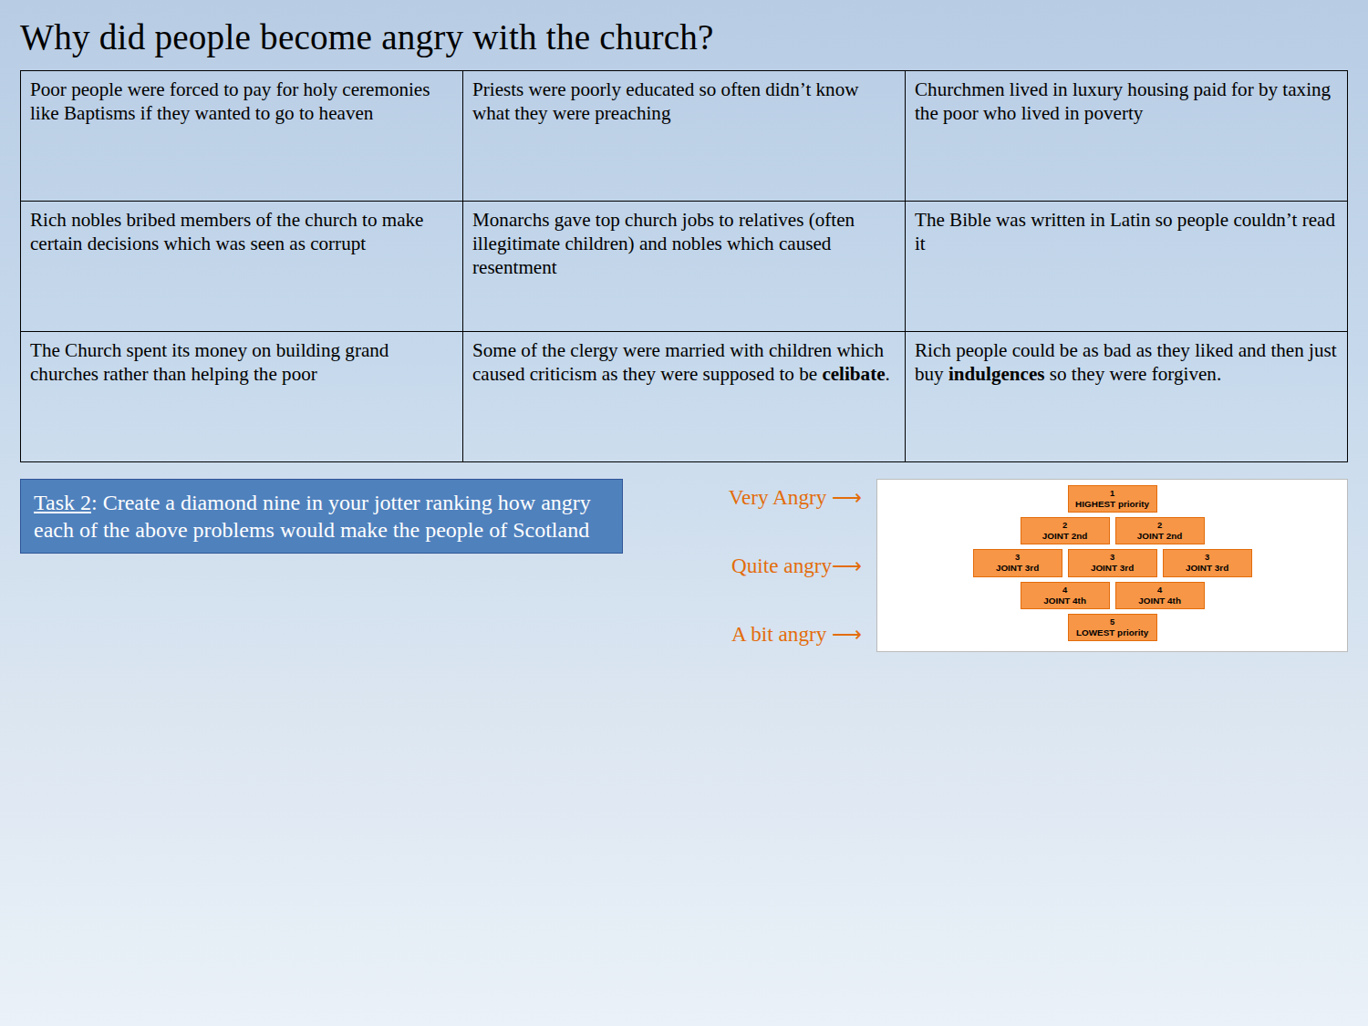Why did people become angry with the church?
| Poor people were forced to pay for holy ceremonies like Baptisms if they wanted to go to heaven | Priests were poorly educated so often didn’t know what they were preaching | Churchmen lived in luxury housing paid for by taxing the poor who lived in poverty |
| Rich nobles bribed members of the church to make certain decisions which was seen as corrupt | Monarchs gave top church jobs to relatives (often illegitimate children) and nobles which caused resentment | The Bible was written in Latin so people couldn’t read it |
| The Church spent its money on building grand churches rather than helping the poor | Some of the clergy were married with children which caused criticism as they were supposed to be celibate . | Rich people could be as bad as they liked and then just buy indulgences so they were forgiven. |
Task 2: Create a diamond nine in your jotter ranking how angry each of the above problems would make the people of Scotland
Very Angry ⟶ Quite angry⟶ A bit angry ⟶
1 HIGHEST priority
2 JOINT 2nd
2 JOINT 2nd
3 JOINT 3rd
3 JOINT 3rd
3 JOINT 3rd
4 JOINT 4th
4 JOINT 4th
5 LOWEST priority